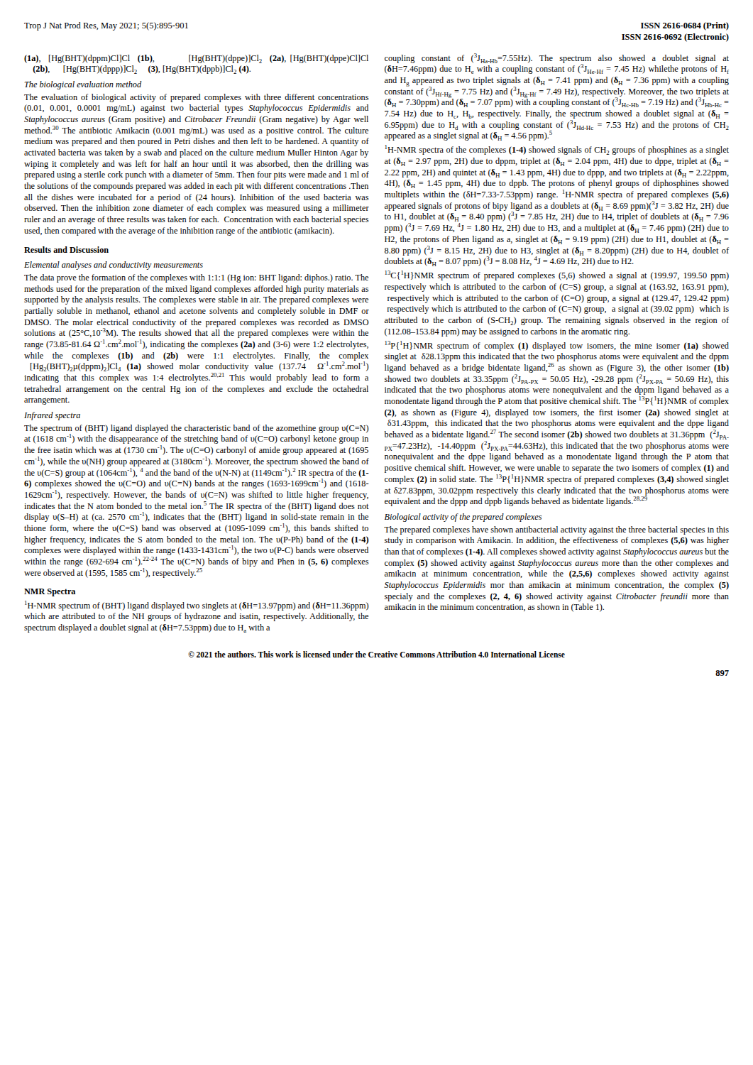Trop J Nat Prod Res, May 2021; 5(5):895-901
ISSN 2616-0684 (Print)
ISSN 2616-0692 (Electronic)
(1a), [Hg(BHT)(dppm)Cl]Cl (1b), [Hg(BHT)(dppe)]Cl2 (2a), [Hg(BHT)(dppe)Cl]Cl (2b), [Hg(BHT)(dppp)]Cl2 (3), [Hg(BHT)(dppb)]Cl2 (4).
The biological evaluation method
The evaluation of biological activity of prepared complexes with three different concentrations (0.01, 0.001, 0.0001 mg/mL) against two bacterial types Staphylococcus Epidermidis and Staphylococcus aureus (Gram positive) and Citrobacer Freundii (Gram negative) by Agar well method.30 The antibiotic Amikacin (0.001 mg/mL) was used as a positive control. The culture medium was prepared and then poured in Petri dishes and then left to be hardened. A quantity of activated bacteria was taken by a swab and placed on the culture medium Muller Hinton Agar by wiping it completely and was left for half an hour until it was absorbed, then the drilling was prepared using a sterile cork punch with a diameter of 5mm. Then four pits were made and 1 ml of the solutions of the compounds prepared was added in each pit with different concentrations .Then all the dishes were incubated for a period of (24 hours). Inhibition of the used bacteria was observed. Then the inhibition zone diameter of each complex was measured using a millimeter ruler and an average of three results was taken for each. Concentration with each bacterial species used, then compared with the average of the inhibition range of the antibiotic (amikacin).
Results and Discussion
Elemental analyses and conductivity measurements
The data prove the formation of the complexes with 1:1:1 (Hg ion: BHT ligand: diphos.) ratio. The methods used for the preparation of the mixed ligand complexes afforded high purity materials as supported by the analysis results. The complexes were stable in air. The prepared complexes were partially soluble in methanol, ethanol and acetone solvents and completely soluble in DMF or DMSO. The molar electrical conductivity of the prepared complexes was recorded as DMSO solutions at (25°C,10-3M). The results showed that all the prepared complexes were within the range (73.85-81.64 Ω-1.cm2.mol-1), indicating the complexes (2a) and (3-6) were 1:2 electrolytes, while the complexes (1b) and (2b) were 1:1 electrolytes. Finally, the complex [Hg2(BHT)2µ(dppm)2]Cl4 (1a) showed molar conductivity value (137.74 Ω-1.cm2.mol-1) indicating that this complex was 1:4 electrolytes.20,21 This would probably lead to form a tetrahedral arrangement on the central Hg ion of the complexes and exclude the octahedral arrangement.
Infrared spectra
The spectrum of (BHT) ligand displayed the characteristic band of the azomethine group υ(C=N) at (1618 cm-1) with the disappearance of the stretching band of υ(C=O) carbonyl ketone group in the free isatin which was at (1730 cm-1). The υ(C=O) carbonyl of amide group appeared at (1695 cm-1), while the υ(NH) group appeared at (3180cm-1). Moreover, the spectrum showed the band of the υ(C=S) group at (1064cm-1), 4 and the band of the υ(N-N) at (1149cm-1).2 IR spectra of the (1-6) complexes showed the υ(C=O) and υ(C=N) bands at the ranges (1693-1699cm-1) and (1618-1629cm-1), respectively. However, the bands of υ(C=N) was shifted to little higher frequency, indicates that the N atom bonded to the metal ion.5 The IR spectra of the (BHT) ligand does not display υ(S–H) at (ca. 2570 cm-1), indicates that the (BHT) ligand in solid-state remain in the thione form, where the υ(C=S) band was observed at (1095-1099 cm-1), this bands shifted to higher frequency, indicates the S atom bonded to the metal ion. The υ(P-Ph) band of the (1-4) complexes were displayed within the range (1433-1431cm-1), the two υ(P-C) bands were observed within the range (692-694 cm-1).22-24 The υ(C=N) bands of bipy and Phen in (5, 6) complexes were observed at (1595, 1585 cm-1), respectively.25
NMR Spectra
1H-NMR spectrum of (BHT) ligand displayed two singlets at (δ H=13.97ppm) and (δ H=11.36ppm) which are attributed to of the NH groups of hydrazone and isatin, respectively. Additionally, the spectrum displayed a doublet signal at (δ H=7.53ppm) due to Ha with a
coupling constant of (3JHa-Hb=7.55Hz). The spectrum also showed a doublet signal at (δ H=7.46ppm) due to He with a coupling constant of (3JHe-Hf = 7.45 Hz) whilethe protons of Hf and Hg appeared as two triplet signals at (δH = 7.41 ppm) and (δH = 7.36 ppm) with a coupling constant of (3JHf-Hg = 7.75 Hz) and (3JHg-Hf = 7.49 Hz), respectively. Moreover, the two triplets at (δH = 7.30ppm) and (δH = 7.07 ppm) with a coupling constant of (3JHc-Hb = 7.19 Hz) and (3JHb-Hc = 7.54 Hz) due to Hc, Hb, respectively. Finally, the spectrum showed a doublet signal at (δH = 6.95ppm) due to Hd with a coupling constant of (3JHd-Hc = 7.53 Hz) and the protons of CH2 appeared as a singlet signal at (δH = 4.56 ppm).5
1H-NMR spectra of the complexes (1-4) showed signals of CH2 groups of phosphines as a singlet at (δH = 2.97 ppm, 2H) due to dppm, triplet at (δH = 2.04 ppm, 4H) due to dppe, triplet at (δH = 2.22 ppm, 2H) and quintet at (δH = 1.43 ppm, 4H) due to dppp, and two triplets at (δH = 2.22ppm, 4H), (δH = 1.45 ppm, 4H) due to dppb. The protons of phenyl groups of diphosphines showed multiplets within the (δH=7.33-7.53ppm) range. 1H-NMR spectra of prepared complexes (5,6) appeared signals of protons of bipy ligand as a doublets at (δH = 8.69 ppm)(3J = 3.82 Hz, 2H) due to H1, doublet at (δH = 8.40 ppm) (3J = 7.85 Hz, 2H) due to H4, triplet of doublets at (δH = 7.96 ppm) (3J = 7.69 Hz, 4J = 1.80 Hz, 2H) due to H3, and a multiplet at (δH = 7.46 ppm) (2H) due to H2, the protons of Phen ligand as a, singlet at (δH = 9.19 ppm) (2H) due to H1, doublet at (δH = 8.80 ppm) (3J = 8.15 Hz, 2H) due to H3, singlet at (δH = 8.20ppm) (2H) due to H4, doublet of doublets at (δH = 8.07 ppm) (3J = 8.08 Hz, 4J = 4.69 Hz, 2H) due to H2.
13C{1H}NMR spectrum of prepared complexes (5,6) showed a signal at (199.97, 199.50 ppm) respectively which is attributed to the carbon of (C=S) group, a signal at (163.92, 163.91 ppm), respectively which is attributed to the carbon of (C=O) group, a signal at (129.47, 129.42 ppm) respectively which is attributed to the carbon of (C=N) group, a signal at (39.02 ppm) which is attributed to the carbon of (S-CH2) group. The remaining signals observed in the region of (112.08–153.84 ppm) may be assigned to carbons in the aromatic ring.
13P{1H}NMR spectrum of complex (1) displayed tow isomers, the mine isomer (1a) showed singlet at δ28.13ppm this indicated that the two phosphorus atoms were equivalent and the dppm ligand behaved as a bridge bidentate ligand,26 as shown as (Figure 3), the other isomer (1b) showed two doublets at 33.35ppm (2JPA-PX = 50.05 Hz), -29.28 ppm (2JPX-PA = 50.69 Hz), this indicated that the two phosphorus atoms were nonequivalent and the dppm ligand behaved as a monodentate ligand through the P atom that positive chemical shift. The 13P{1H}NMR of complex (2), as shown as (Figure 4), displayed tow isomers, the first isomer (2a) showed singlet at δ31.43ppm, this indicated that the two phosphorus atoms were equivalent and the dppe ligand behaved as a bidentate ligand.27 The second isomer (2b) showed two doublets at 31.36ppm (2JPA-PX=47.23Hz), -14.40ppm (2JPX-PA=44.63Hz), this indicated that the two phosphorus atoms were nonequivalent and the dppe ligand behaved as a monodentate ligand through the P atom that positive chemical shift. However, we were unable to separate the two isomers of complex (1) and complex (2) in solid state. The 13P{1H}NMR spectra of prepared complexes (3,4) showed singlet at δ27.83ppm, 30.02ppm respectively this clearly indicated that the two phosphorus atoms were equivalent and the dppp and dppb ligands behaved as bidentate ligands.28,29
Biological activity of the prepared complexes
The prepared complexes have shown antibacterial activity against the three bacterial species in this study in comparison with Amikacin. In addition, the effectiveness of complexes (5,6) was higher than that of complexes (1-4). All complexes showed activity against Staphylococcus aureus but the complex (5) showed activity against Staphylococcus aureus more than the other complexes and amikacin at minimum concentration, while the (2,5,6) complexes showed activity against Staphylococcus Epidermidis mor than amikacin at minimum concentration, the complex (5) specialy and the complexes (2, 4, 6) showed activity against Citrobacter freundii more than amikacin in the minimum concentration, as shown in (Table 1).
© 2021 the authors. This work is licensed under the Creative Commons Attribution 4.0 International License
897